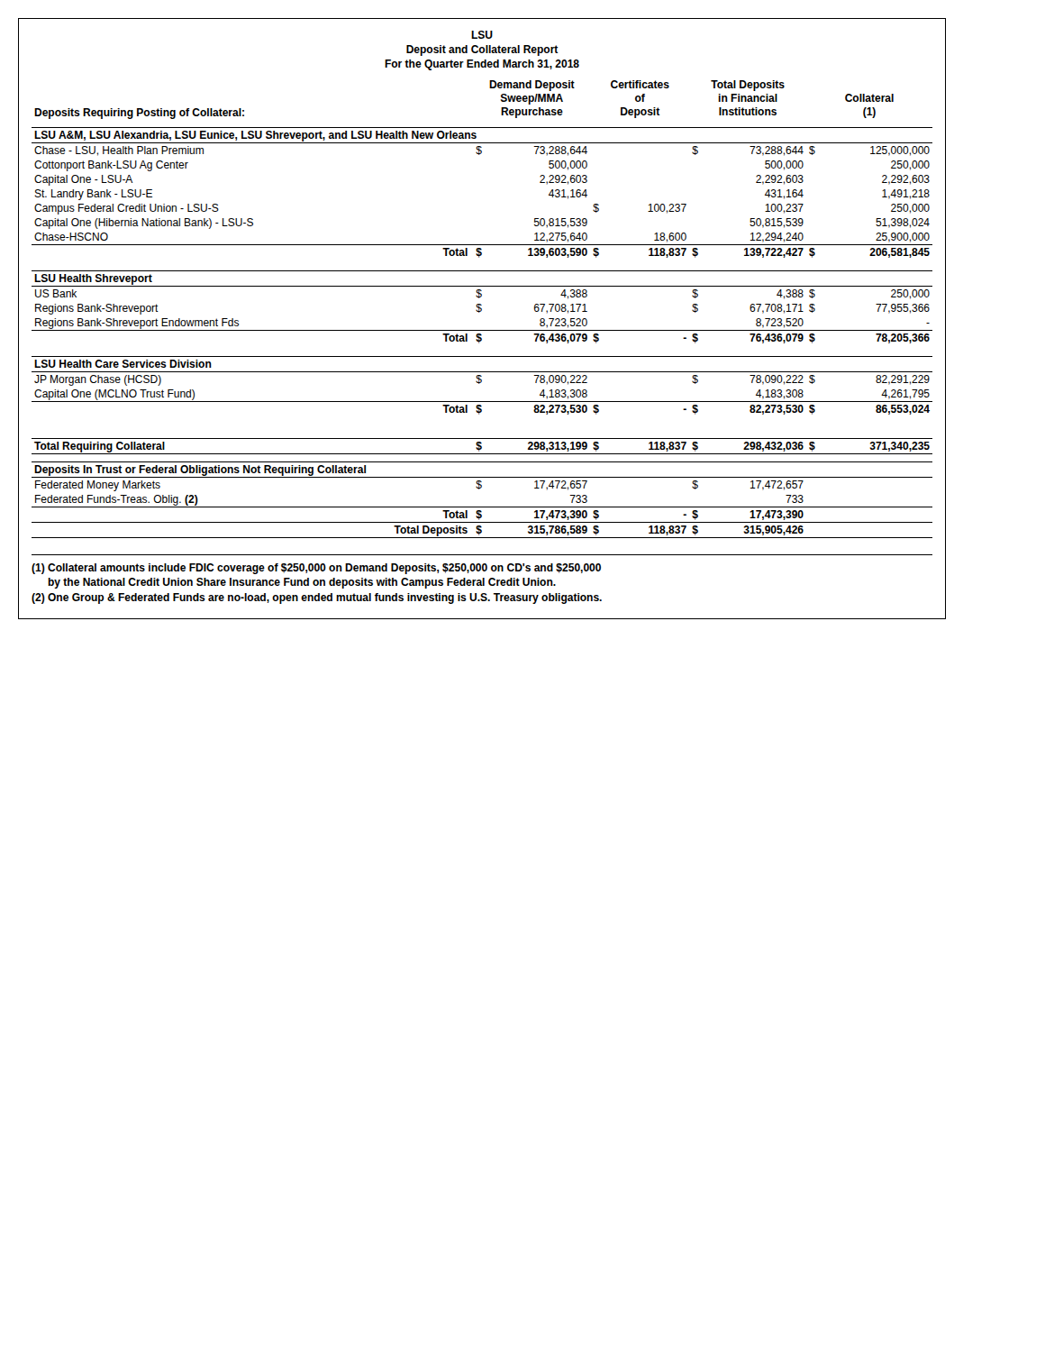LSU
Deposit and Collateral Report
For the Quarter Ended March 31, 2018
| Deposits Requiring Posting of Collateral: | | Demand Deposit Sweep/MMA Repurchase | Certificates of Deposit | Total Deposits in Financial Institutions | Collateral (1) |
| LSU A&M, LSU Alexandria, LSU Eunice, LSU Shreveport, and LSU Health New Orleans |
| Chase - LSU, Health Plan Premium | | $ | 73,288,644 | | | $ | 73,288,644 | $ | 125,000,000 |
| Cottonport Bank-LSU Ag Center | | | 500,000 | | | | 500,000 | | 250,000 |
| Capital One - LSU-A | | | 2,292,603 | | | | 2,292,603 | | 2,292,603 |
| St. Landry Bank - LSU-E | | | 431,164 | | | | 431,164 | | 1,491,218 |
| Campus Federal Credit Union - LSU-S | | | | $ | 100,237 | | 100,237 | | 250,000 |
| Capital One (Hibernia National Bank) - LSU-S | | | 50,815,539 | | | | 50,815,539 | | 51,398,024 |
| Chase-HSCNO | | | 12,275,640 | | 18,600 | | 12,294,240 | | 25,900,000 |
| | Total | $ | 139,603,590 | $ | 118,837 | $ | 139,722,427 | $ | 206,581,845 |
| LSU Health Shreveport |
| US Bank | | $ | 4,388 | | | $ | 4,388 | $ | 250,000 |
| Regions Bank-Shreveport | | $ | 67,708,171 | | | $ | 67,708,171 | $ | 77,955,366 |
| Regions Bank-Shreveport Endowment Fds | | | 8,723,520 | | | | 8,723,520 | | - |
| | Total | $ | 76,436,079 | $ | - | $ | 76,436,079 | $ | 78,205,366 |
| LSU Health Care Services Division |
| JP Morgan Chase (HCSD) | | $ | 78,090,222 | | | $ | 78,090,222 | $ | 82,291,229 |
| Capital One (MCLNO Trust Fund) | | | 4,183,308 | | | | 4,183,308 | | 4,261,795 |
| | Total | $ | 82,273,530 | $ | - | $ | 82,273,530 | $ | 86,553,024 |
| Total Requiring Collateral | | $ | 298,313,199 | $ | 118,837 | $ | 298,432,036 | $ | 371,340,235 |
| Deposits In Trust or Federal Obligations Not Requiring Collateral |
| Federated Money Markets | | $ | 17,472,657 | | | $ | 17,472,657 | | |
| Federated Funds-Treas. Oblig. (2) | | | 733 | | | | 733 | | |
| | Total | $ | 17,473,390 | $ | - | $ | 17,473,390 | | |
| | Total Deposits | $ | 315,786,589 | $ | 118,837 | $ | 315,905,426 | | |
(1) Collateral amounts include FDIC coverage of $250,000 on Demand Deposits, $250,000 on CD's and $250,000 by the National Credit Union Share Insurance Fund on deposits with Campus Federal Credit Union. (2) One Group & Federated Funds are no-load, open ended mutual funds investing is U.S. Treasury obligations.